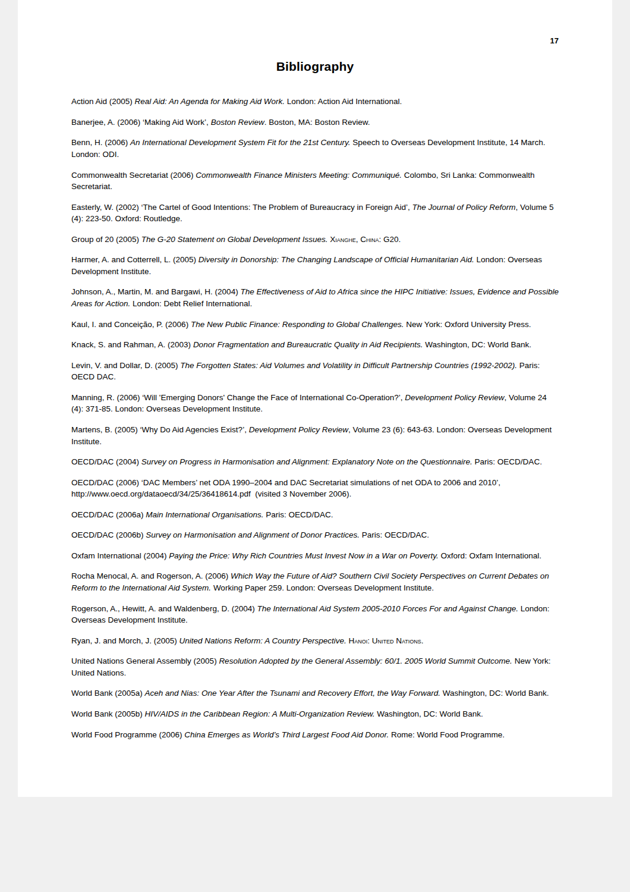17
Bibliography
Action Aid (2005) Real Aid: An Agenda for Making Aid Work. London: Action Aid International.
Banerjee, A. (2006) ‘Making Aid Work’, Boston Review. Boston, MA: Boston Review.
Benn, H. (2006) An International Development System Fit for the 21st Century. Speech to Overseas Development Institute, 14 March. London: ODI.
Commonwealth Secretariat (2006) Commonwealth Finance Ministers Meeting: Communiqué. Colombo, Sri Lanka: Commonwealth Secretariat.
Easterly, W. (2002) ‘The Cartel of Good Intentions: The Problem of Bureaucracy in Foreign Aid’, The Journal of Policy Reform, Volume 5 (4): 223-50. Oxford: Routledge.
Group of 20 (2005) The G-20 Statement on Global Development Issues. Xianghe, China: G20.
Harmer, A. and Cotterrell, L. (2005) Diversity in Donorship: The Changing Landscape of Official Humanitarian Aid. London: Overseas Development Institute.
Johnson, A., Martin, M. and Bargawi, H. (2004) The Effectiveness of Aid to Africa since the HIPC Initiative: Issues, Evidence and Possible Areas for Action. London: Debt Relief International.
Kaul, I. and Conceição, P. (2006) The New Public Finance: Responding to Global Challenges. New York: Oxford University Press.
Knack, S. and Rahman, A. (2003) Donor Fragmentation and Bureaucratic Quality in Aid Recipients. Washington, DC: World Bank.
Levin, V. and Dollar, D. (2005) The Forgotten States: Aid Volumes and Volatility in Difficult Partnership Countries (1992-2002). Paris: OECD DAC.
Manning, R. (2006) ‘Will 'Emerging Donors' Change the Face of International Co-Operation?’, Development Policy Review, Volume 24 (4): 371-85. London: Overseas Development Institute.
Martens, B. (2005) ‘Why Do Aid Agencies Exist?’, Development Policy Review, Volume 23 (6): 643-63. London: Overseas Development Institute.
OECD/DAC (2004) Survey on Progress in Harmonisation and Alignment: Explanatory Note on the Questionnaire. Paris: OECD/DAC.
OECD/DAC (2006) ‘DAC Members’ net ODA 1990–2004 and DAC Secretariat simulations of net ODA to 2006 and 2010’, http://www.oecd.org/dataoecd/34/25/36418614.pdf (visited 3 November 2006).
OECD/DAC (2006a) Main International Organisations. Paris: OECD/DAC.
OECD/DAC (2006b) Survey on Harmonisation and Alignment of Donor Practices. Paris: OECD/DAC.
Oxfam International (2004) Paying the Price: Why Rich Countries Must Invest Now in a War on Poverty. Oxford: Oxfam International.
Rocha Menocal, A. and Rogerson, A. (2006) Which Way the Future of Aid? Southern Civil Society Perspectives on Current Debates on Reform to the International Aid System. Working Paper 259. London: Overseas Development Institute.
Rogerson, A., Hewitt, A. and Waldenberg, D. (2004) The International Aid System 2005-2010 Forces For and Against Change. London: Overseas Development Institute.
Ryan, J. and Morch, J. (2005) United Nations Reform: A Country Perspective. Hanoi: United Nations.
United Nations General Assembly (2005) Resolution Adopted by the General Assembly: 60/1. 2005 World Summit Outcome. New York: United Nations.
World Bank (2005a) Aceh and Nias: One Year After the Tsunami and Recovery Effort, the Way Forward. Washington, DC: World Bank.
World Bank (2005b) HIV/AIDS in the Caribbean Region: A Multi-Organization Review. Washington, DC: World Bank.
World Food Programme (2006) China Emerges as World’s Third Largest Food Aid Donor. Rome: World Food Programme.